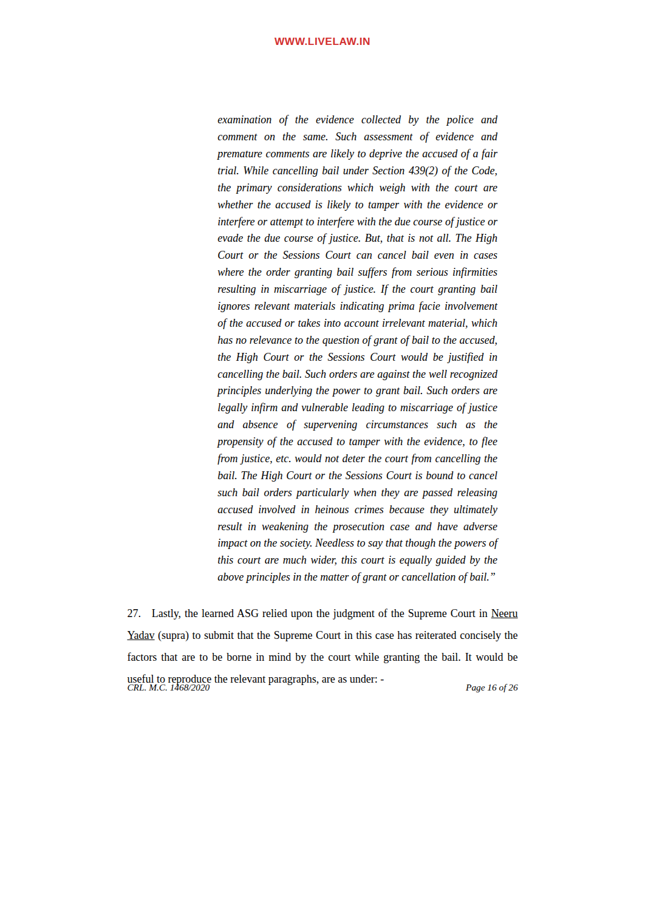WWW.LIVELAW.IN
examination of the evidence collected by the police and comment on the same. Such assessment of evidence and premature comments are likely to deprive the accused of a fair trial. While cancelling bail under Section 439(2) of the Code, the primary considerations which weigh with the court are whether the accused is likely to tamper with the evidence or interfere or attempt to interfere with the due course of justice or evade the due course of justice. But, that is not all. The High Court or the Sessions Court can cancel bail even in cases where the order granting bail suffers from serious infirmities resulting in miscarriage of justice. If the court granting bail ignores relevant materials indicating prima facie involvement of the accused or takes into account irrelevant material, which has no relevance to the question of grant of bail to the accused, the High Court or the Sessions Court would be justified in cancelling the bail. Such orders are against the well recognized principles underlying the power to grant bail. Such orders are legally infirm and vulnerable leading to miscarriage of justice and absence of supervening circumstances such as the propensity of the accused to tamper with the evidence, to flee from justice, etc. would not deter the court from cancelling the bail. The High Court or the Sessions Court is bound to cancel such bail orders particularly when they are passed releasing accused involved in heinous crimes because they ultimately result in weakening the prosecution case and have adverse impact on the society. Needless to say that though the powers of this court are much wider, this court is equally guided by the above principles in the matter of grant or cancellation of bail.”
27. Lastly, the learned ASG relied upon the judgment of the Supreme Court in Neeru Yadav (supra) to submit that the Supreme Court in this case has reiterated concisely the factors that are to be borne in mind by the court while granting the bail. It would be useful to reproduce the relevant paragraphs, are as under: -
CRL. M.C. 1468/2020 Page 16 of 26